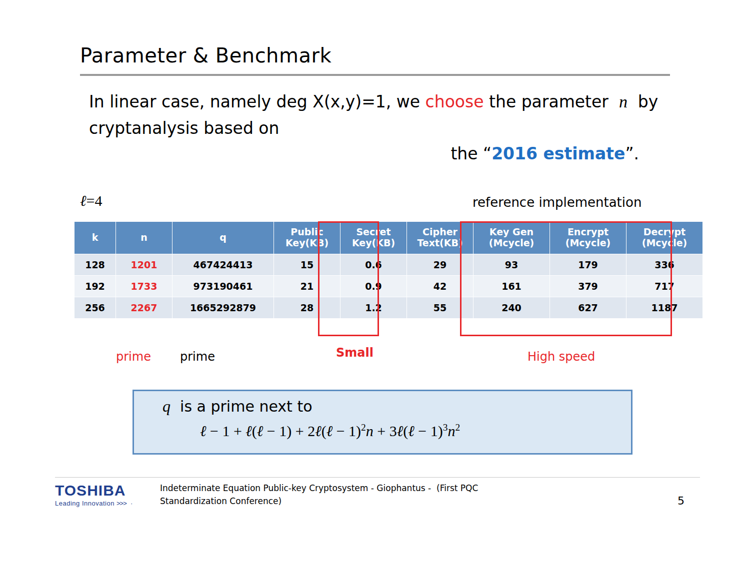Parameter & Benchmark
In linear case, namely deg X(x,y)=1, we choose the parameter n by cryptanalysis based on the “2016 estimate”.
ℓ=4
reference implementation
| k | n | q | Public Key(KB) | Secret Key(KB) | Cipher Text(KB) | Key Gen (Mcycle) | Encrypt (Mcycle) | Decrypt (Mcycle) |
| --- | --- | --- | --- | --- | --- | --- | --- | --- |
| 128 | 1201 | 467424413 | 15 | 0.6 | 29 | 93 | 179 | 336 |
| 192 | 1733 | 973190461 | 21 | 0.9 | 42 | 161 | 379 | 717 |
| 256 | 2267 | 1665292879 | 28 | 1.2 | 55 | 240 | 627 | 1187 |
prime
prime
Small
High speed
q is a prime next to
ℓ − 1 + ℓ(ℓ − 1) + 2ℓ(ℓ − 1)2n + 3ℓ(ℓ − 1)3n2
TOSHIBA
Leading Innovation >>> ·
Indeterminate Equation Public-key Cryptosystem - Giophantus - (First PQC
Standardization Conference)
5